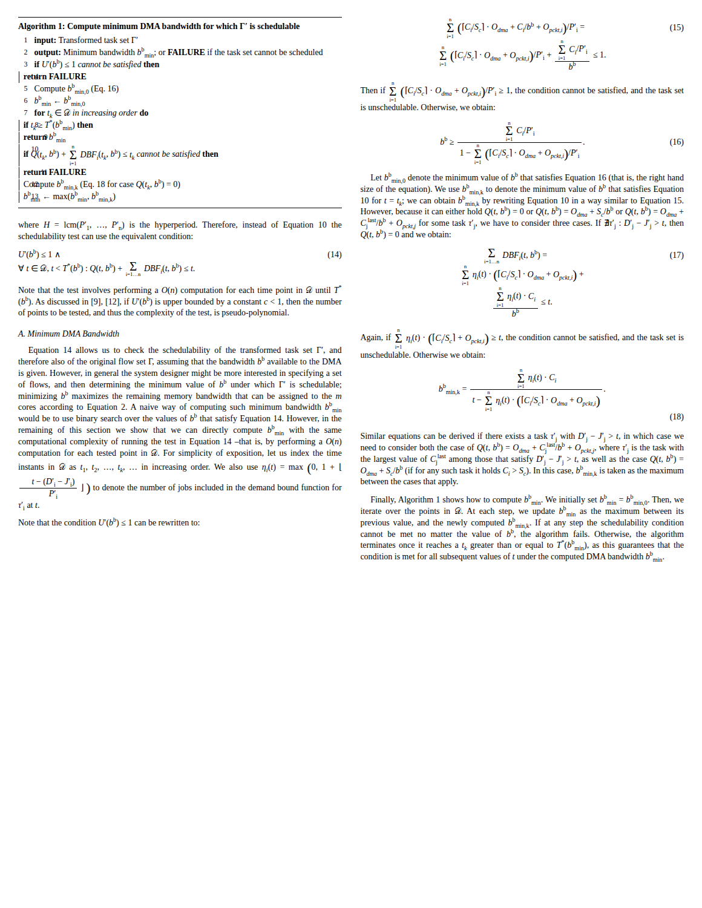Algorithm 1: Compute minimum DMA bandwidth for which Γ′ is schedulable
input: Transformed task set Γ′
output: Minimum bandwidth bbmin; or FAILURE if the task set cannot be scheduled
if U′(bb) ≤ 1 cannot be satisfied then
return FAILURE
Compute bbmin,0 (Eq. 16)
bbmin ← bbmin,0
for tk ∈ 𝒟 in increasing order do
if tk ≥ T*(bbmin) then
return bbmin
if Q(tk, bb) + nΣi=1 DBFi(tk, bb) ≤ tk cannot be satisfied then
return FAILURE
Compute bbmin,k (Eq. 18 for case Q(tk, bb) = 0)
bbmin ← max(bbmin, bbmin,k)
where H = lcm(P′1, …, P′n) is the hyperperiod. Therefore, instead of Equation 10 the schedulability test can use the equivalent condition:
U′(bb) ≤ 1 ∧
(14)
∀ t ∈ 𝒟, t < T*(bb) : Q(t, bb) + Σi=1…n DBFi(t, bb) ≤ t.
Note that the test involves performing a O(n) computation for each time point in 𝒟 until T*(bb). As discussed in [9], [12], if U′(bb) is upper bounded by a constant c < 1, then the number of points to be tested, and thus the complexity of the test, is pseudo-polynomial.
A. Minimum DMA Bandwidth
Equation 14 allows us to check the schedulability of the transformed task set Γ′, and therefore also of the original flow set Γ, assuming that the bandwidth bb available to the DMA is given. However, in general the system designer might be more interested in specifying a set of flows, and then determining the minimum value of bb under which Γ′ is schedulable; minimizing bb maximizes the remaining memory bandwidth that can be assigned to the m cores according to Equation 2. A naive way of computing such minimum bandwidth bbmin would be to use binary search over the values of bb that satisfy Equation 14. However, in the remaining of this section we show that we can directly compute bbmin with the same computational complexity of running the test in Equation 14 –that is, by performing a O(n) computation for each tested point in 𝒟. For simplicity of exposition, let us index the time instants in 𝒟 as t1, t2, …, tk, … in increasing order. We also use ηi(t) = max (0, 1 + ⌊ t − (D′i − J′i) P′i ⌋ ) to denote the number of jobs included in the demand bound function for τ′i at t.
Note that the condition U′(bb) ≤ 1 can be rewritten to:
nΣi=1 (⌈Ci/Sc⌉ · Odma + Ci/bb + Opckt,i)/P′i =
(15)
nΣi=1 (⌈Ci/Sc⌉ · Odma + Opckt,i)/P′i + nΣi=1 Ci/P′i bb ≤ 1.
Then if nΣi=1 (⌈Ci/Sc⌉ · Odma + Opckt,i)/P′i ≥ 1, the condition cannot be satisfied, and the task set is unschedulable. Otherwise, we obtain:
bb ≥ nΣi=1 Ci/P′i 1 − nΣi=1 (⌈Ci/Sc⌉ · Odma + Opckt,i)/P′i .
(16)
Let bbmin,0 denote the minimum value of bb that satisfies Equation 16 (that is, the right hand size of the equation). We use bbmin,k to denote the minimum value of bb that satisfies Equation 10 for t = tk; we can obtain bbmin,k by rewriting Equation 10 in a way similar to Equation 15. However, because it can either hold Q(t, bb) = 0 or Q(t, bb) = Odma + Sc/bb or Q(t, bb) = Odma + Cjlast/bb + Opckt,j for some task τ′j, we have to consider three cases. If ∄τ′j : D′j − J′j > t, then Q(t, bb) = 0 and we obtain:
Σi=1…n DBFi(t, bb) =
(17)
nΣi=1 ηi(t) · (⌈Ci/Sc⌉ · Odma + Opckt,i) +
nΣi=1 ηi(t) · Ci bb ≤ t.
Again, if nΣi=1 ηi(t) · (⌈Ci/Sc⌉ + Opckt,i) ≥ t, the condition cannot be satisfied, and the task set is unschedulable. Otherwise we obtain:
bbmin,k = nΣi=1 ηi(t) · Ci t − nΣi=1 ηi(t) · (⌈Ci/Sc⌉ · Odma + Opckt,i) .
(18)
Similar equations can be derived if there exists a task τ′j with D′j − J′j > t, in which case we need to consider both the case of Q(t, bb) = Odma + Cjlast/bb + Opckt,j, where τ′j is the task with the largest value of Cjlast among those that satisfy D′j − J′j > t, as well as the case Q(t, bb) = Odma + Sc/bb (if for any such task it holds Ci > Sc). In this case, bbmin,k is taken as the maximum between the cases that apply.
Finally, Algorithm 1 shows how to compute bbmin. We initially set bbmin = bbmin,0. Then, we iterate over the points in 𝒟. At each step, we update bbmin as the maximum between its previous value, and the newly computed bbmin,k. If at any step the schedulability condition cannot be met no matter the value of bb, the algorithm fails. Otherwise, the algorithm terminates once it reaches a tk greater than or equal to T*(bbmin), as this guarantees that the condition is met for all subsequent values of t under the computed DMA bandwidth bbmin.